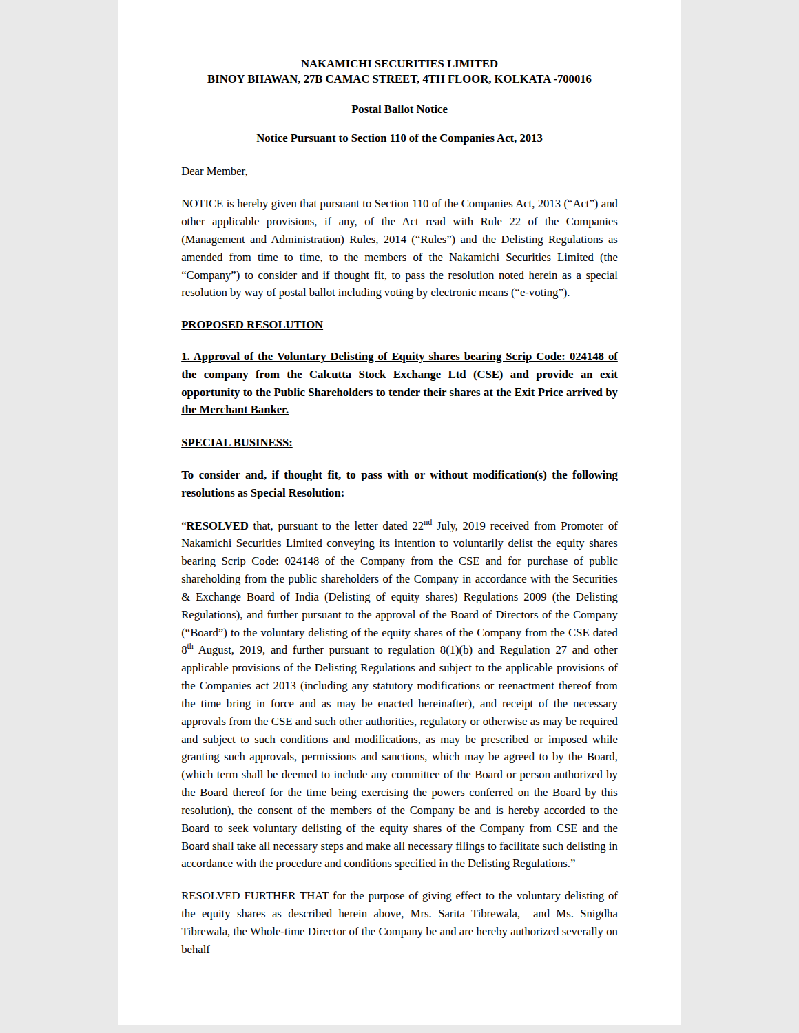NAKAMICHI SECURITIES LIMITED
BINOY BHAWAN, 27B CAMAC STREET, 4TH FLOOR, KOLKATA -700016
Postal Ballot Notice
Notice Pursuant to Section 110 of the Companies Act, 2013
Dear Member,
NOTICE is hereby given that pursuant to Section 110 of the Companies Act, 2013 (“Act”) and other applicable provisions, if any, of the Act read with Rule 22 of the Companies (Management and Administration) Rules, 2014 (“Rules”) and the Delisting Regulations as amended from time to time, to the members of the Nakamichi Securities Limited (the “Company”) to consider and if thought fit, to pass the resolution noted herein as a special resolution by way of postal ballot including voting by electronic means (“e-voting”).
PROPOSED RESOLUTION
1. Approval of the Voluntary Delisting of Equity shares bearing Scrip Code: 024148 of the company from the Calcutta Stock Exchange Ltd (CSE) and provide an exit opportunity to the Public Shareholders to tender their shares at the Exit Price arrived by the Merchant Banker.
SPECIAL BUSINESS:
To consider and, if thought fit, to pass with or without modification(s) the following resolutions as Special Resolution:
“RESOLVED that, pursuant to the letter dated 22nd July, 2019 received from Promoter of Nakamichi Securities Limited conveying its intention to voluntarily delist the equity shares bearing Scrip Code: 024148 of the Company from the CSE and for purchase of public shareholding from the public shareholders of the Company in accordance with the Securities & Exchange Board of India (Delisting of equity shares) Regulations 2009 (the Delisting Regulations), and further pursuant to the approval of the Board of Directors of the Company (“Board”) to the voluntary delisting of the equity shares of the Company from the CSE dated 8th August, 2019, and further pursuant to regulation 8(1)(b) and Regulation 27 and other applicable provisions of the Delisting Regulations and subject to the applicable provisions of the Companies act 2013 (including any statutory modifications or reenactment thereof from the time bring in force and as may be enacted hereinafter), and receipt of the necessary approvals from the CSE and such other authorities, regulatory or otherwise as may be required and subject to such conditions and modifications, as may be prescribed or imposed while granting such approvals, permissions and sanctions, which may be agreed to by the Board, (which term shall be deemed to include any committee of the Board or person authorized by the Board thereof for the time being exercising the powers conferred on the Board by this resolution), the consent of the members of the Company be and is hereby accorded to the Board to seek voluntary delisting of the equity shares of the Company from CSE and the Board shall take all necessary steps and make all necessary filings to facilitate such delisting in accordance with the procedure and conditions specified in the Delisting Regulations.”
RESOLVED FURTHER THAT for the purpose of giving effect to the voluntary delisting of the equity shares as described herein above, Mrs. Sarita Tibrewala, and Ms. Snigdha Tibrewala, the Whole-time Director of the Company be and are hereby authorized severally on behalf